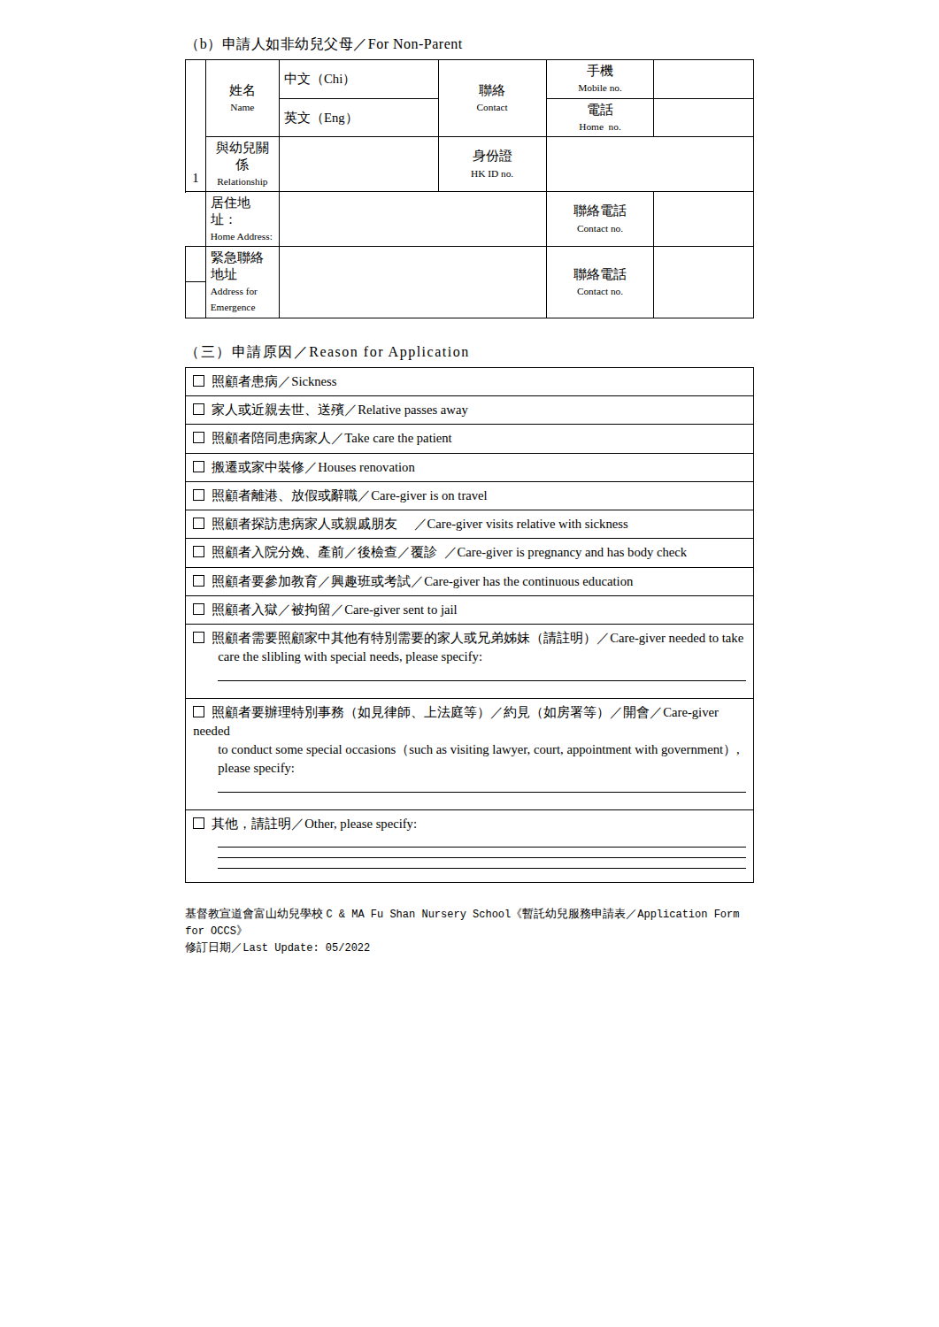（b）申請人如非幼兒父母／For Non-Parent
| 1 | 姓名 Name | 中文（Chi） | 聯絡 Contact | 手機 Mobile no. | |
| 英文（Eng） | 電話 Home no. | |
| 與幼兒關係 Relationship | | 身份證 HK ID no. | |
| 居住地址： Home Address: | | 聯絡電話 Contact no. | |
| | 緊急聯絡地址 Address for Emergence | | 聯絡電話 Contact no. | |
（三）申請原因／Reason for Application
| 照顧者患病／Sickness |
| 家人或近親去世、送殯／Relative passes away |
| 照顧者陪同患病家人／Take care the patient |
| 搬遷或家中裝修／Houses renovation |
| 照顧者離港、放假或辭職／Care-giver is on travel |
| 照顧者探訪患病家人或親戚朋友 ／Care-giver visits relative with sickness |
| 照顧者入院分娩、產前／後檢查／覆診 ／Care-giver is pregnancy and has body check |
| 照顧者要參加教育／興趣班或考試／Care-giver has the continuous education |
| 照顧者入獄／被拘留／Care-giver sent to jail |
| 照顧者需要照顧家中其他有特別需要的家人或兄弟姊妹（請註明）／Care-giver needed to take care the slibling with special needs, please specify: |
| 照顧者要辦理特別事務（如見律師、上法庭等）／約見（如房署等）／開會／Care-giver needed to conduct some special occasions（such as visiting lawyer, court, appointment with government）, please specify: |
| 其他，請註明／Other, please specify: |
基督教宣道會富山幼兒學校 C & MA Fu Shan Nursery School《暫託幼兒服務申請表／Application Form for OCCS》
修訂日期／Last Update: 05/2022